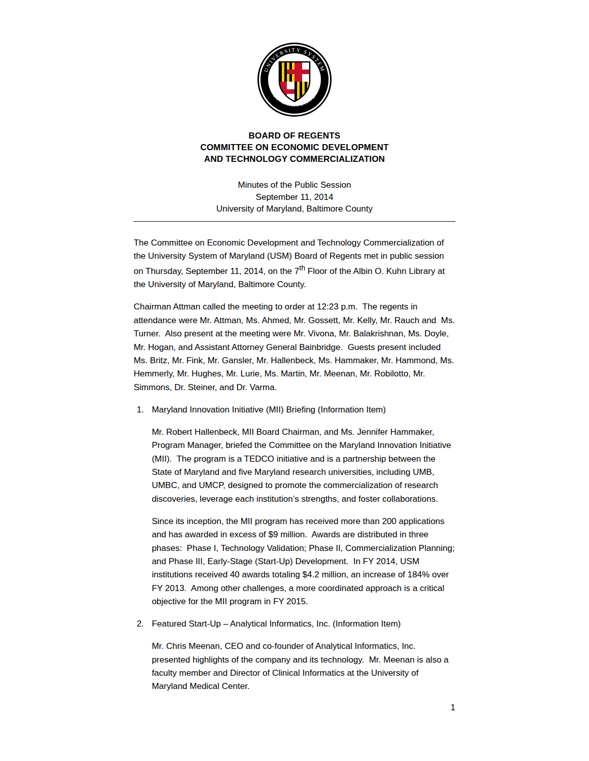UNIVERSITY SYSTEM OF MARYLAND
BOARD OF REGENTS
COMMITTEE ON ECONOMIC DEVELOPMENT
AND TECHNOLOGY COMMERCIALIZATION
Minutes of the Public Session
September 11, 2014
University of Maryland, Baltimore County
The Committee on Economic Development and Technology Commercialization of the University System of Maryland (USM) Board of Regents met in public session on Thursday, September 11, 2014, on the 7th Floor of the Albin O. Kuhn Library at the University of Maryland, Baltimore County.
Chairman Attman called the meeting to order at 12:23 p.m. The regents in attendance were Mr. Attman, Ms. Ahmed, Mr. Gossett, Mr. Kelly, Mr. Rauch and Ms. Turner. Also present at the meeting were Mr. Vivona, Mr. Balakrishnan, Ms. Doyle, Mr. Hogan, and Assistant Attorney General Bainbridge. Guests present included Ms. Britz, Mr. Fink, Mr. Gansler, Mr. Hallenbeck, Ms. Hammaker, Mr. Hammond, Ms. Hemmerly, Mr. Hughes, Mr. Lurie, Ms. Martin, Mr. Meenan, Mr. Robilotto, Mr. Simmons, Dr. Steiner, and Dr. Varma.
Maryland Innovation Initiative (MII) Briefing (Information Item)
Mr. Robert Hallenbeck, MII Board Chairman, and Ms. Jennifer Hammaker, Program Manager, briefed the Committee on the Maryland Innovation Initiative (MII). The program is a TEDCO initiative and is a partnership between the State of Maryland and five Maryland research universities, including UMB, UMBC, and UMCP, designed to promote the commercialization of research discoveries, leverage each institution’s strengths, and foster collaborations.
Since its inception, the MII program has received more than 200 applications and has awarded in excess of $9 million. Awards are distributed in three phases: Phase I, Technology Validation; Phase II, Commercialization Planning; and Phase III, Early-Stage (Start-Up) Development. In FY 2014, USM institutions received 40 awards totaling $4.2 million, an increase of 184% over FY 2013. Among other challenges, a more coordinated approach is a critical objective for the MII program in FY 2015.
Featured Start-Up – Analytical Informatics, Inc. (Information Item)
Mr. Chris Meenan, CEO and co-founder of Analytical Informatics, Inc. presented highlights of the company and its technology. Mr. Meenan is also a faculty member and Director of Clinical Informatics at the University of Maryland Medical Center.
1